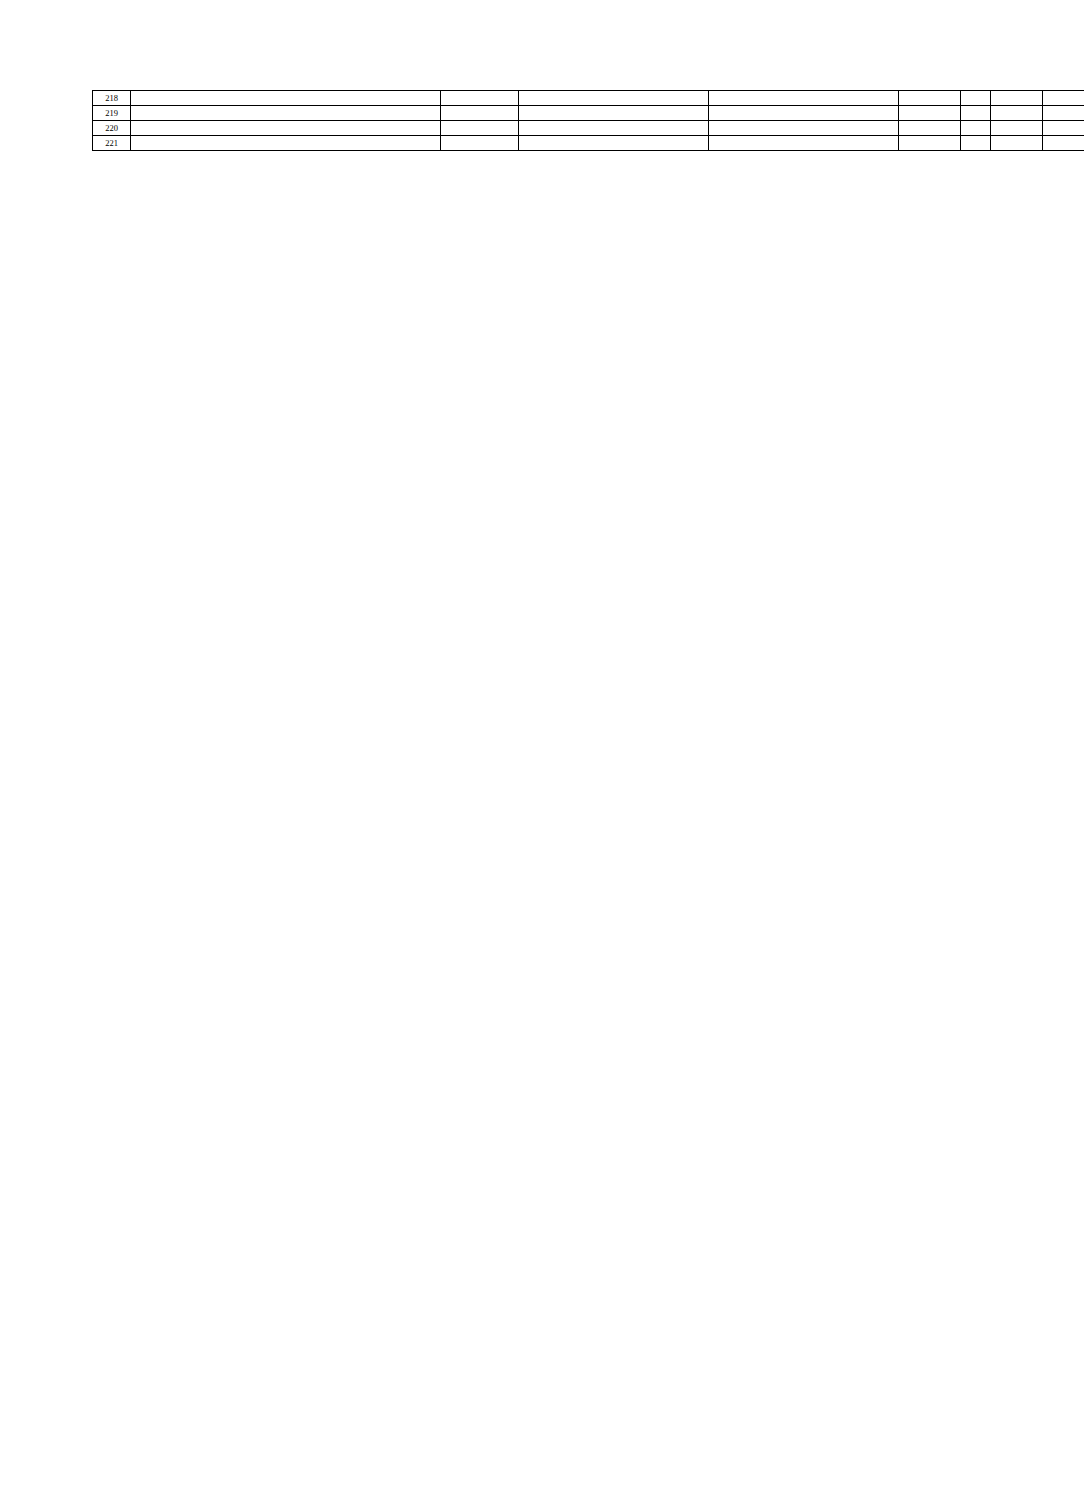| 218 | | | | | | | | |
| 219 | | | | | | | | |
| 220 | | | | | | | | |
| 221 | | | | | | | | |